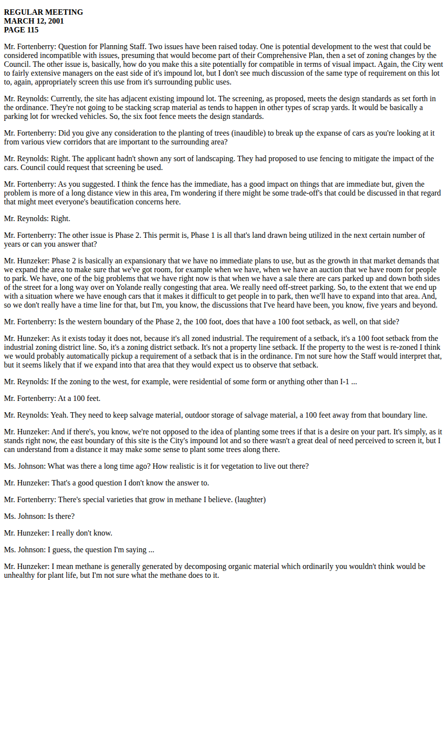REGULAR MEETING
MARCH 12, 2001
PAGE 115
Mr. Fortenberry: Question for Planning Staff. Two issues have been raised today. One is potential development to the west that could be considered incompatible with issues, presuming that would become part of their Comprehensive Plan, then a set of zoning changes by the Council. The other issue is, basically, how do you make this a site potentially for compatible in terms of visual impact. Again, the City went to fairly extensive managers on the east side of it's impound lot, but I don't see much discussion of the same type of requirement on this lot to, again, appropriately screen this use from it's surrounding public uses.
Mr. Reynolds: Currently, the site has adjacent existing impound lot. The screening, as proposed, meets the design standards as set forth in the ordinance. They're not going to be stacking scrap material as tends to happen in other types of scrap yards. It would be basically a parking lot for wrecked vehicles. So, the six foot fence meets the design standards.
Mr. Fortenberry: Did you give any consideration to the planting of trees (inaudible) to break up the expanse of cars as you're looking at it from various view corridors that are important to the surrounding area?
Mr. Reynolds: Right. The applicant hadn't shown any sort of landscaping. They had proposed to use fencing to mitigate the impact of the cars. Council could request that screening be used.
Mr. Fortenberry: As you suggested. I think the fence has the immediate, has a good impact on things that are immediate but, given the problem is more of a long distance view in this area, I'm wondering if there might be some trade-off's that could be discussed in that regard that might meet everyone's beautification concerns here.
Mr. Reynolds: Right.
Mr. Fortenberry: The other issue is Phase 2. This permit is, Phase 1 is all that's land drawn being utilized in the next certain number of years or can you answer that?
Mr. Hunzeker: Phase 2 is basically an expansionary that we have no immediate plans to use, but as the growth in that market demands that we expand the area to make sure that we've got room, for example when we have, when we have an auction that we have room for people to park. We have, one of the big problems that we have right now is that when we have a sale there are cars parked up and down both sides of the street for a long way over on Yolande really congesting that area. We really need off-street parking. So, to the extent that we end up with a situation where we have enough cars that it makes it difficult to get people in to park, then we'll have to expand into that area. And, so we don't really have a time line for that, but I'm, you know, the discussions that I've heard have been, you know, five years and beyond.
Mr. Fortenberry: Is the western boundary of the Phase 2, the 100 foot, does that have a 100 foot setback, as well, on that side?
Mr. Hunzeker: As it exists today it does not, because it's all zoned industrial. The requirement of a setback, it's a 100 foot setback from the industrial zoning district line. So, it's a zoning district setback. It's not a property line setback. If the property to the west is re-zoned I think we would probably automatically pickup a requirement of a setback that is in the ordinance. I'm not sure how the Staff would interpret that, but it seems likely that if we expand into that area that they would expect us to observe that setback.
Mr. Reynolds: If the zoning to the west, for example, were residential of some form or anything other than I-1 ...
Mr. Fortenberry: At a 100 feet.
Mr. Reynolds: Yeah. They need to keep salvage material, outdoor storage of salvage material, a 100 feet away from that boundary line.
Mr. Hunzeker: And if there's, you know, we're not opposed to the idea of planting some trees if that is a desire on your part. It's simply, as it stands right now, the east boundary of this site is the City's impound lot and so there wasn't a great deal of need perceived to screen it, but I can understand from a distance it may make some sense to plant some trees along there.
Ms. Johnson: What was there a long time ago? How realistic is it for vegetation to live out there?
Mr. Hunzeker: That's a good question I don't know the answer to.
Mr. Fortenberry: There's special varieties that grow in methane I believe. (laughter)
Ms. Johnson: Is there?
Mr. Hunzeker: I really don't know.
Ms. Johnson: I guess, the question I'm saying ...
Mr. Hunzeker: I mean methane is generally generated by decomposing organic material which ordinarily you wouldn't think would be unhealthy for plant life, but I'm not sure what the methane does to it.